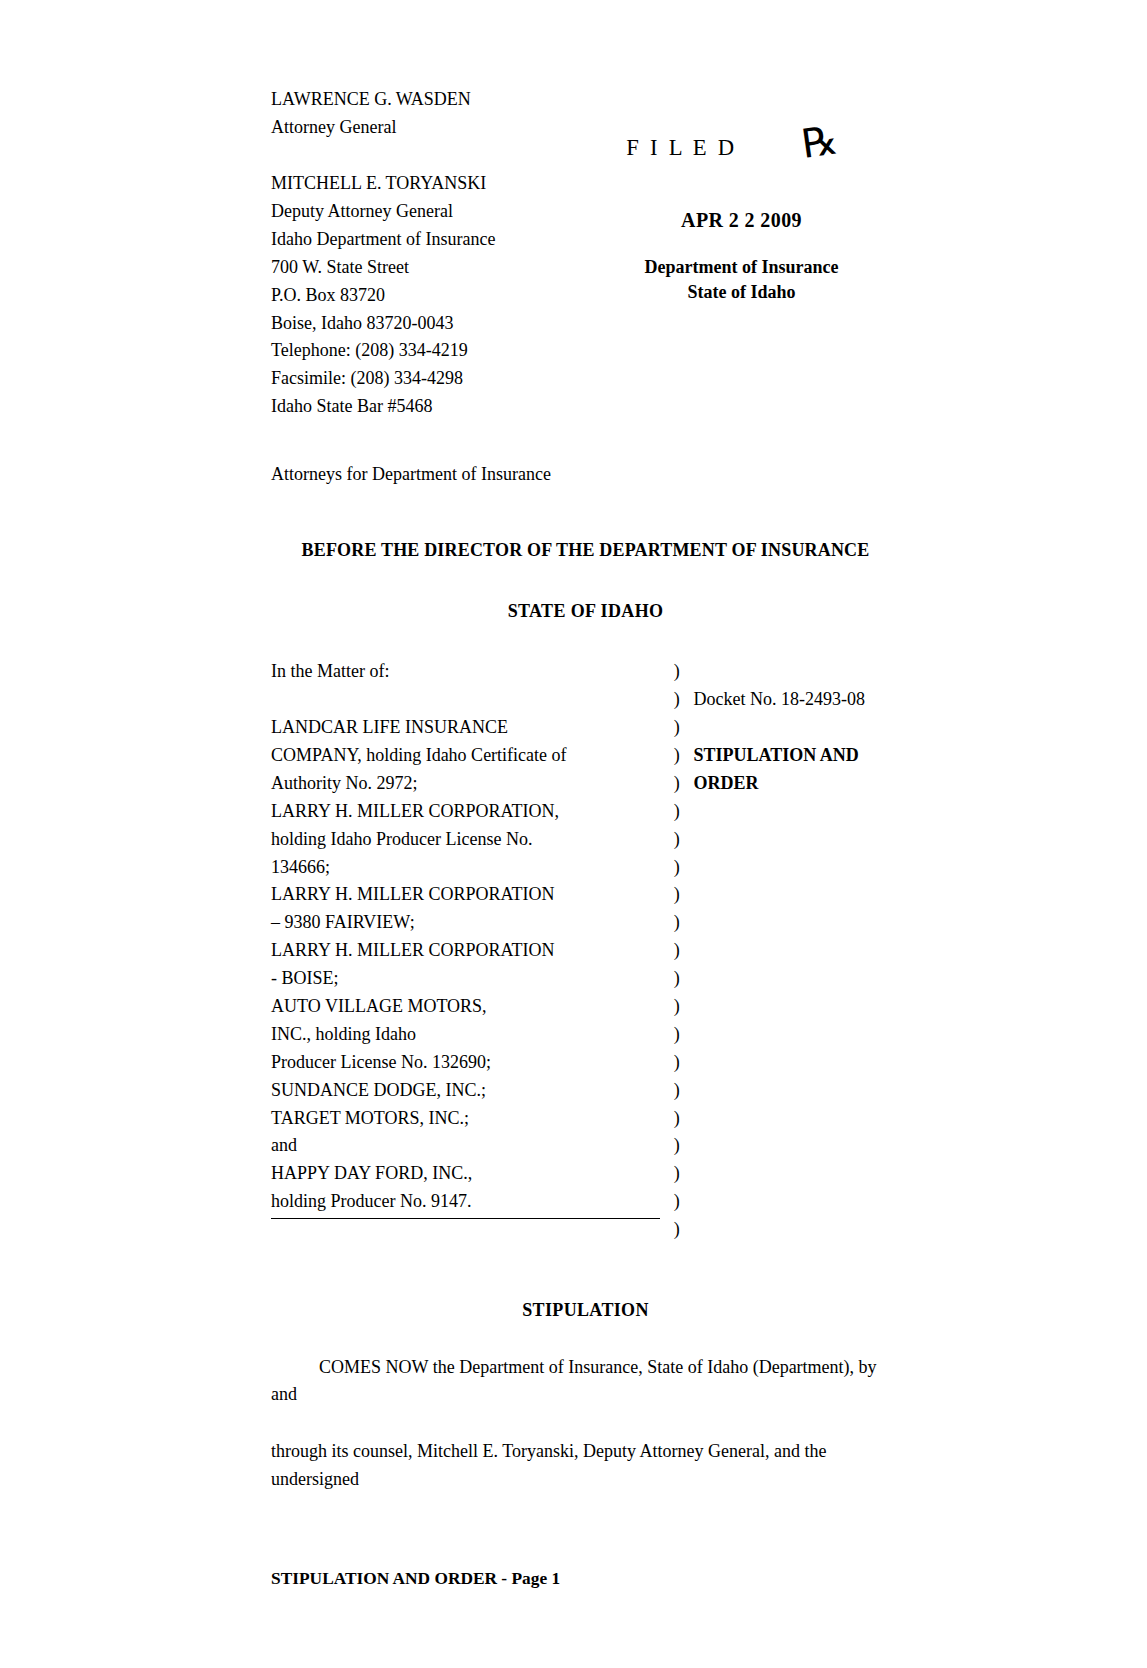LAWRENCE G. WASDEN
Attorney General
MITCHELL E. TORYANSKI
Deputy Attorney General
Idaho Department of Insurance
700 W. State Street
P.O. Box 83720
Boise, Idaho 83720-0043
Telephone: (208) 334-4219
Facsimile: (208) 334-4298
Idaho State Bar #5468
℞
F I L E D
APR 2 2 2009
Department of Insurance
State of Idaho
Attorneys for Department of Insurance
BEFORE THE DIRECTOR OF THE DEPARTMENT OF INSURANCE
STATE OF IDAHO
| In the Matter of: LANDCAR LIFE INSURANCE COMPANY, holding Idaho Certificate of Authority No. 2972; LARRY H. MILLER CORPORATION, holding Idaho Producer License No. 134666; LARRY H. MILLER CORPORATION – 9380 FAIRVIEW; LARRY H. MILLER CORPORATION - BOISE; AUTO VILLAGE MOTORS, INC., holding Idaho Producer License No. 132690; SUNDANCE DODGE, INC.; TARGET MOTORS, INC.; and HAPPY DAY FORD, INC., holding Producer No. 9147. | ) ) ) ) ) ) ) ) ) ) ) ) ) ) ) ) ) ) ) ) ) | Docket No. 18-2493-08 STIPULATION AND ORDER |
STIPULATION
COMES NOW the Department of Insurance, State of Idaho (Department), by and
through its counsel, Mitchell E. Toryanski, Deputy Attorney General, and the undersigned
STIPULATION AND ORDER - Page 1